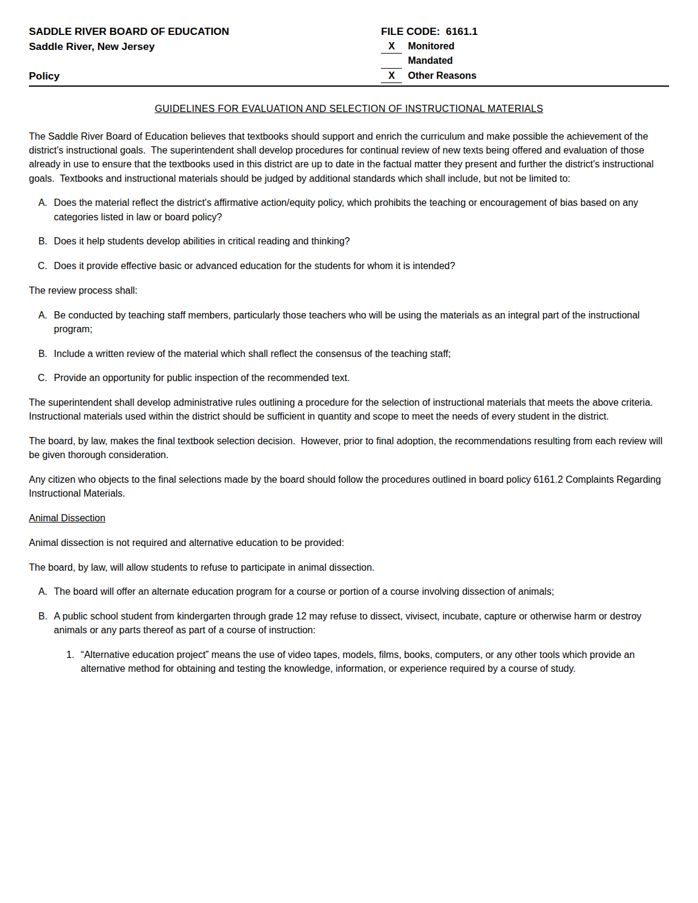| SADDLE RIVER BOARD OF EDUCATION Saddle River, New Jersey | FILE CODE: 6161.1 X Monitored Mandated |
| Policy | X Other Reasons |
GUIDELINES FOR EVALUATION AND SELECTION OF INSTRUCTIONAL MATERIALS
The Saddle River Board of Education believes that textbooks should support and enrich the curriculum and make possible the achievement of the district's instructional goals. The superintendent shall develop procedures for continual review of new texts being offered and evaluation of those already in use to ensure that the textbooks used in this district are up to date in the factual matter they present and further the district's instructional goals. Textbooks and instructional materials should be judged by additional standards which shall include, but not be limited to:
Does the material reflect the district's affirmative action/equity policy, which prohibits the teaching or encouragement of bias based on any categories listed in law or board policy?
Does it help students develop abilities in critical reading and thinking?
Does it provide effective basic or advanced education for the students for whom it is intended?
The review process shall:
Be conducted by teaching staff members, particularly those teachers who will be using the materials as an integral part of the instructional program;
Include a written review of the material which shall reflect the consensus of the teaching staff;
Provide an opportunity for public inspection of the recommended text.
The superintendent shall develop administrative rules outlining a procedure for the selection of instructional materials that meets the above criteria. Instructional materials used within the district should be sufficient in quantity and scope to meet the needs of every student in the district.
The board, by law, makes the final textbook selection decision. However, prior to final adoption, the recommendations resulting from each review will be given thorough consideration.
Any citizen who objects to the final selections made by the board should follow the procedures outlined in board policy 6161.2 Complaints Regarding Instructional Materials.
Animal Dissection
Animal dissection is not required and alternative education to be provided:
The board, by law, will allow students to refuse to participate in animal dissection.
The board will offer an alternate education program for a course or portion of a course involving dissection of animals;
A public school student from kindergarten through grade 12 may refuse to dissect, vivisect, incubate, capture or otherwise harm or destroy animals or any parts thereof as part of a course of instruction:
“Alternative education project” means the use of video tapes, models, films, books, computers, or any other tools which provide an alternative method for obtaining and testing the knowledge, information, or experience required by a course of study.